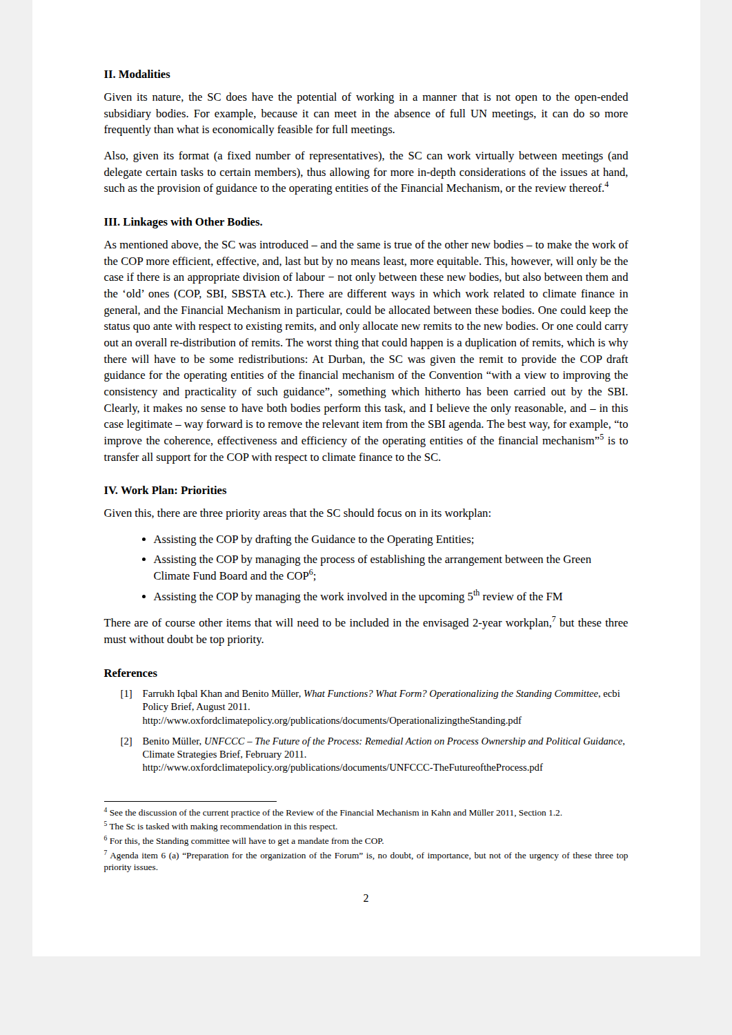II. Modalities
Given its nature, the SC does have the potential of working in a manner that is not open to the open-ended subsidiary bodies. For example, because it can meet in the absence of full UN meetings, it can do so more frequently than what is economically feasible for full meetings.
Also, given its format (a fixed number of representatives), the SC can work virtually between meetings (and delegate certain tasks to certain members), thus allowing for more in-depth considerations of the issues at hand, such as the provision of guidance to the operating entities of the Financial Mechanism, or the review thereof.4
III. Linkages with Other Bodies.
As mentioned above, the SC was introduced – and the same is true of the other new bodies – to make the work of the COP more efficient, effective, and, last but by no means least, more equitable. This, however, will only be the case if there is an appropriate division of labour − not only between these new bodies, but also between them and the ‘old’ ones (COP, SBI, SBSTA etc.). There are different ways in which work related to climate finance in general, and the Financial Mechanism in particular, could be allocated between these bodies. One could keep the status quo ante with respect to existing remits, and only allocate new remits to the new bodies. Or one could carry out an overall re-distribution of remits. The worst thing that could happen is a duplication of remits, which is why there will have to be some redistributions: At Durban, the SC was given the remit to provide the COP draft guidance for the operating entities of the financial mechanism of the Convention “with a view to improving the consistency and practicality of such guidance”, something which hitherto has been carried out by the SBI. Clearly, it makes no sense to have both bodies perform this task, and I believe the only reasonable, and – in this case legitimate – way forward is to remove the relevant item from the SBI agenda. The best way, for example, “to improve the coherence, effectiveness and efficiency of the operating entities of the financial mechanism”5 is to transfer all support for the COP with respect to climate finance to the SC.
IV. Work Plan: Priorities
Given this, there are three priority areas that the SC should focus on in its workplan:
Assisting the COP by drafting the Guidance to the Operating Entities;
Assisting the COP by managing the process of establishing the arrangement between the Green Climate Fund Board and the COP6;
Assisting the COP by managing the work involved in the upcoming 5th review of the FM
There are of course other items that will need to be included in the envisaged 2-year workplan,7 but these three must without doubt be top priority.
References
Farrukh Iqbal Khan and Benito Müller, What Functions? What Form? Operationalizing the Standing Committee, ecbi Policy Brief, August 2011.
http://www.oxfordclimatepolicy.org/publications/documents/OperationalizingtheStanding.pdf
Benito Müller, UNFCCC – The Future of the Process: Remedial Action on Process Ownership and Political Guidance, Climate Strategies Brief, February 2011.
http://www.oxfordclimatepolicy.org/publications/documents/UNFCCC-TheFutureoftheProcess.pdf
4 See the discussion of the current practice of the Review of the Financial Mechanism in Kahn and Müller 2011, Section 1.2.
5 The Sc is tasked with making recommendation in this respect.
6 For this, the Standing committee will have to get a mandate from the COP.
7 Agenda item 6 (a) “Preparation for the organization of the Forum” is, no doubt, of importance, but not of the urgency of these three top priority issues.
2